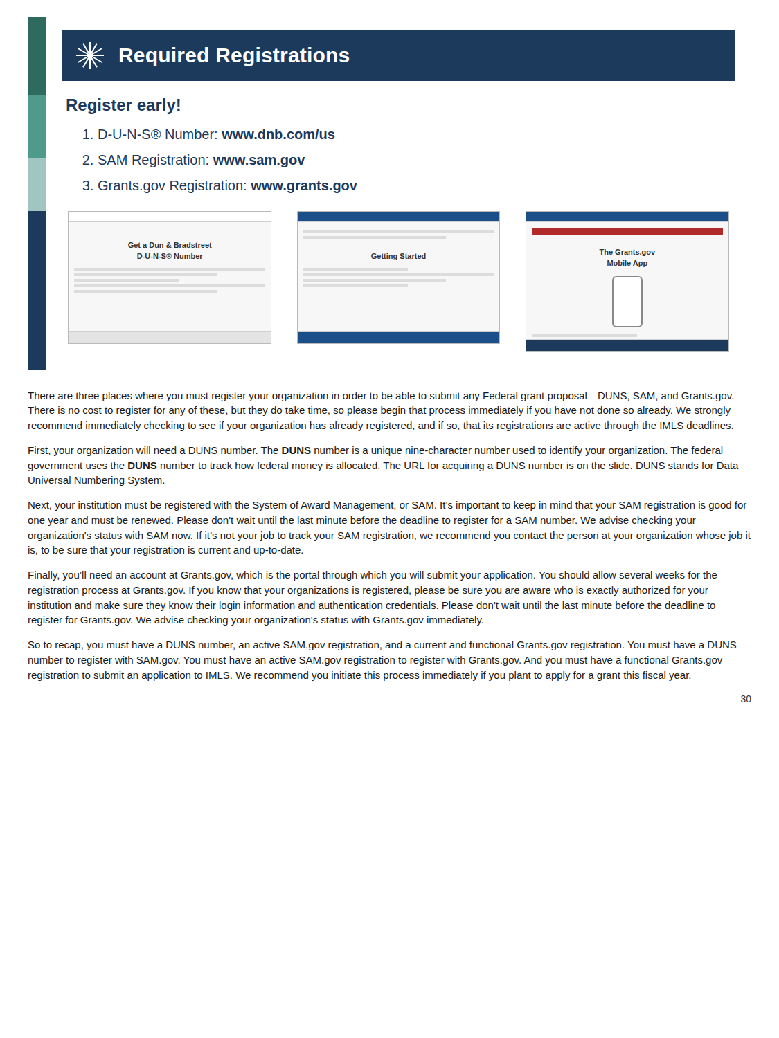Required Registrations
Register early!
D-U-N-S® Number: www.dnb.com/us
SAM Registration: www.sam.gov
Grants.gov Registration: www.grants.gov
Get a Dun & Bradstreet
D-U-N-S® Number
Getting Started
The Grants.gov
Mobile App
There are three places where you must register your organization in order to be able to submit any Federal grant proposal—DUNS, SAM, and Grants.gov. There is no cost to register for any of these, but they do take time, so please begin that process immediately if you have not done so already. We strongly recommend immediately checking to see if your organization has already registered, and if so, that its registrations are active through the IMLS deadlines.
First, your organization will need a DUNS number. The DUNS number is a unique nine-character number used to identify your organization. The federal government uses the DUNS number to track how federal money is allocated. The URL for acquiring a DUNS number is on the slide. DUNS stands for Data Universal Numbering System.
Next, your institution must be registered with the System of Award Management, or SAM. It’s important to keep in mind that your SAM registration is good for one year and must be renewed. Please don't wait until the last minute before the deadline to register for a SAM number. We advise checking your organization's status with SAM now. If it’s not your job to track your SAM registration, we recommend you contact the person at your organization whose job it is, to be sure that your registration is current and up-to-date.
Finally, you’ll need an account at Grants.gov, which is the portal through which you will submit your application. You should allow several weeks for the registration process at Grants.gov. If you know that your organizations is registered, please be sure you are aware who is exactly authorized for your institution and make sure they know their login information and authentication credentials. Please don't wait until the last minute before the deadline to register for Grants.gov. We advise checking your organization's status with Grants.gov immediately.
So to recap, you must have a DUNS number, an active SAM.gov registration, and a current and functional Grants.gov registration. You must have a DUNS number to register with SAM.gov. You must have an active SAM.gov registration to register with Grants.gov. And you must have a functional Grants.gov registration to submit an application to IMLS. We recommend you initiate this process immediately if you plant to apply for a grant this fiscal year.
30